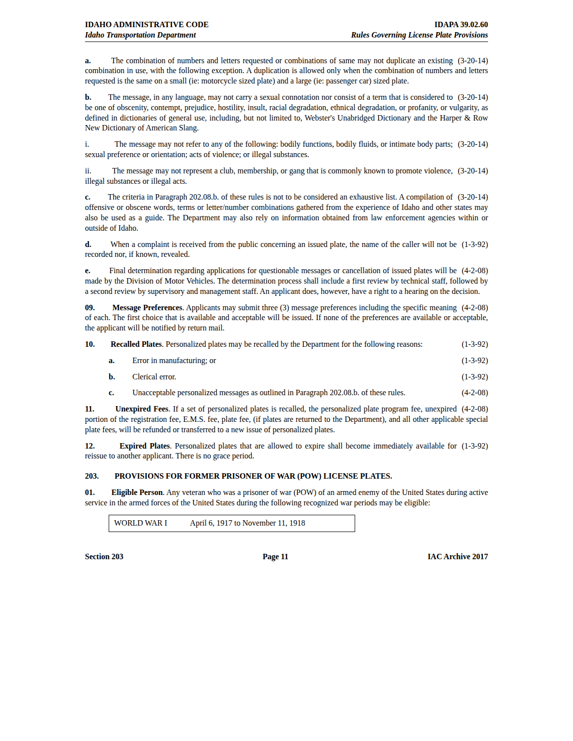IDAHO ADMINISTRATIVE CODE
Idaho Transportation Department
IDAPA 39.02.60
Rules Governing License Plate Provisions
(3-20-14) a. The combination of numbers and letters requested or combinations of same may not duplicate an existing combination in use, with the following exception. A duplication is allowed only when the combination of numbers and letters requested is the same on a small (ie: motorcycle sized plate) and a large (ie: passenger car) sized plate.
(3-20-14) b. The message, in any language, may not carry a sexual connotation nor consist of a term that is considered to be one of obscenity, contempt, prejudice, hostility, insult, racial degradation, ethnical degradation, or profanity, or vulgarity, as defined in dictionaries of general use, including, but not limited to, Webster's Unabridged Dictionary and the Harper & Row New Dictionary of American Slang.
(3-20-14) i. The message may not refer to any of the following: bodily functions, bodily fluids, or intimate body parts; sexual preference or orientation; acts of violence; or illegal substances.
(3-20-14) ii. The message may not represent a club, membership, or gang that is commonly known to promote violence, illegal substances or illegal acts.
(3-20-14) c. The criteria in Paragraph 202.08.b. of these rules is not to be considered an exhaustive list. A compilation of offensive or obscene words, terms or letter/number combinations gathered from the experience of Idaho and other states may also be used as a guide. The Department may also rely on information obtained from law enforcement agencies within or outside of Idaho.
(1-3-92) d. When a complaint is received from the public concerning an issued plate, the name of the caller will not be recorded nor, if known, revealed.
(4-2-08) e. Final determination regarding applications for questionable messages or cancellation of issued plates will be made by the Division of Motor Vehicles. The determination process shall include a first review by technical staff, followed by a second review by supervisory and management staff. An applicant does, however, have a right to a hearing on the decision.
(4-2-08) 09. Message Preferences. Applicants may submit three (3) message preferences including the specific meaning of each. The first choice that is available and acceptable will be issued. If none of the preferences are available or acceptable, the applicant will be notified by return mail.
(1-3-92) 10. Recalled Plates. Personalized plates may be recalled by the Department for the following reasons:
a.
Error in manufacturing; or
(1-3-92)
b.
Clerical error.
(1-3-92)
c.
Unacceptable personalized messages as outlined in Paragraph 202.08.b. of these rules.
(4-2-08)
(4-2-08) 11. Unexpired Fees. If a set of personalized plates is recalled, the personalized plate program fee, unexpired portion of the registration fee, E.M.S. fee, plate fee, (if plates are returned to the Department), and all other applicable special plate fees, will be refunded or transferred to a new issue of personalized plates.
(1-3-92) 12. Expired Plates. Personalized plates that are allowed to expire shall become immediately available for reissue to another applicant. There is no grace period.
203. PROVISIONS FOR FORMER PRISONER OF WAR (POW) LICENSE PLATES.
01. Eligible Person. Any veteran who was a prisoner of war (POW) of an armed enemy of the United States during active service in the armed forces of the United States during the following recognized war periods may be eligible:
WORLD WAR I
April 6, 1917 to November 11, 1918
Section 203
Page 11
IAC Archive 2017